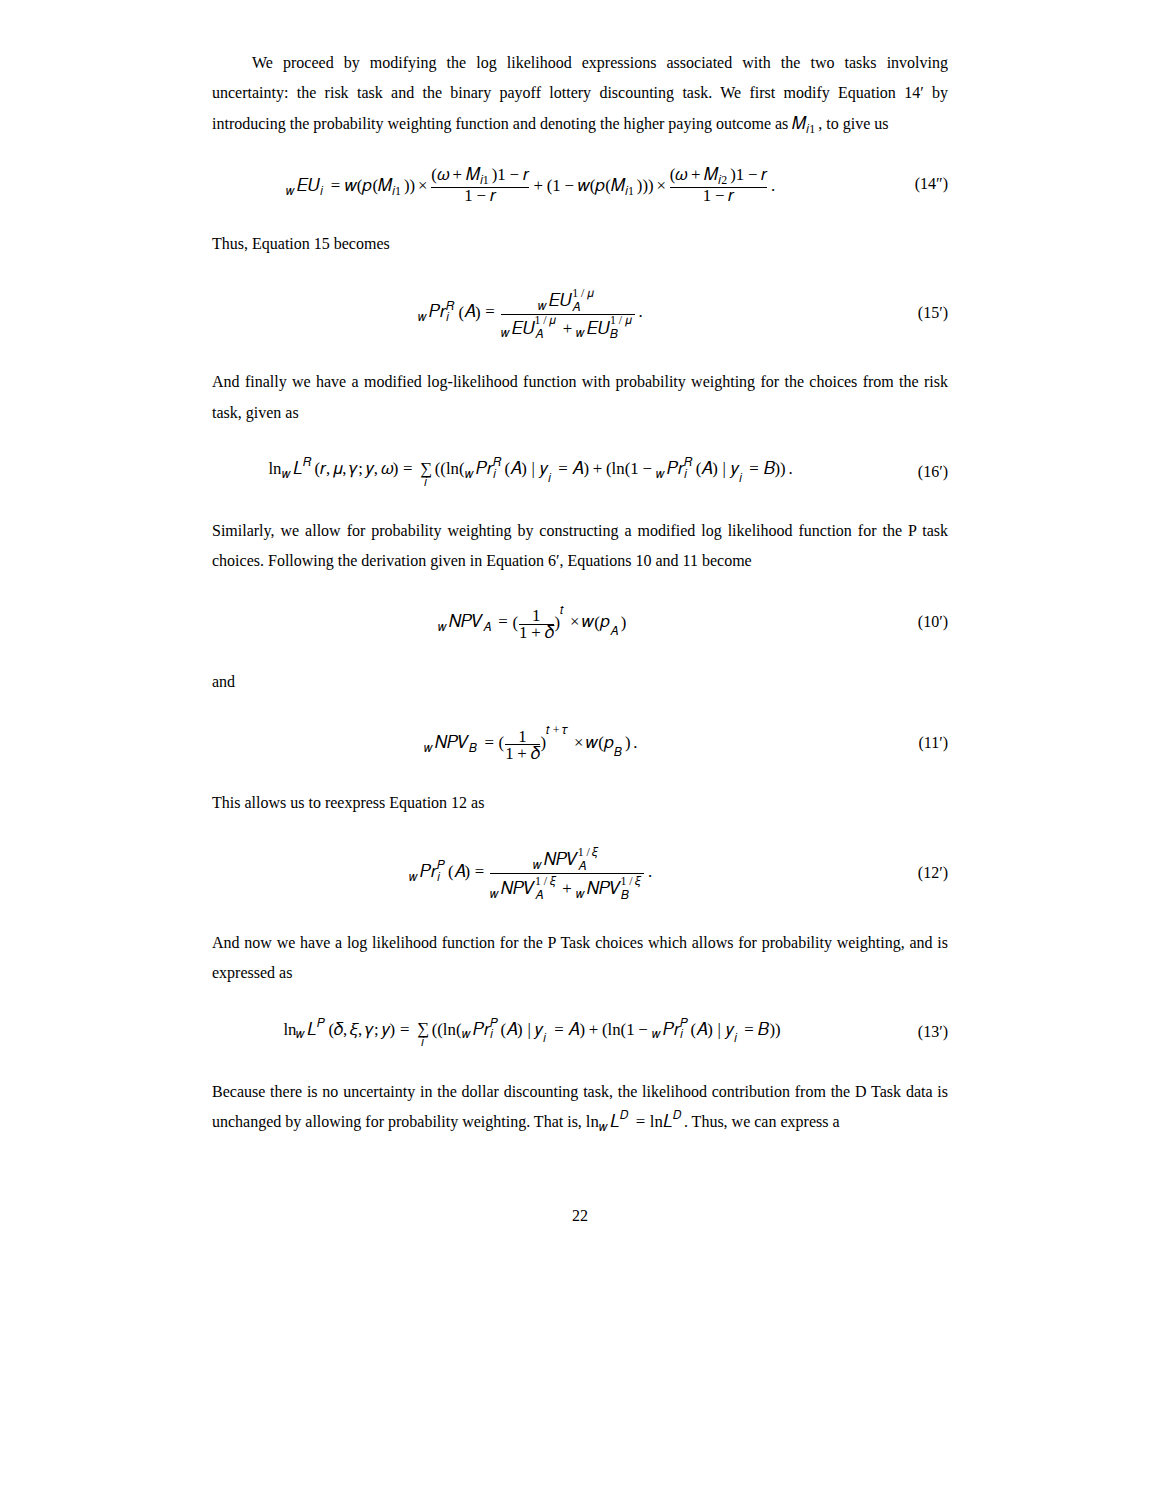We proceed by modifying the log likelihood expressions associated with the two tasks involving uncertainty: the risk task and the binary payoff lottery discounting task. We first modify Equation 14′ by introducing the probability weighting function and denoting the higher paying outcome as Mi1, to give us
wEUi = w(p(Mi1)) × (ω+Mi1)1−r 1−r + (1−w(p(Mi1))) × (ω+Mi2)1−r 1−r .
(14″)
Thus, Equation 15 becomes
wPriR(A) = wEUA1/μ wEUA1/μ+wEUB1/μ .
(15′)
And finally we have a modified log-likelihood function with probability weighting for the choices from the risk task, given as
ln wLR (r,μ,γ;y,ω) = ∑i ( (ln(wPriR(A)|yi=A) + (ln(1−wPriR(A)|yi=B) ) .
(16′)
Similarly, we allow for probability weighting by constructing a modified log likelihood function for the P task choices. Following the derivation given in Equation 6′, Equations 10 and 11 become
wNPVA = (11+δ) t × w(pA)
(10′)
and
wNPVB = (11+δ) t+τ × w(pB) .
(11′)
This allows us to reexpress Equation 12 as
wPriP(A) = wNPVA1/ξ wNPVA1/ξ+wNPVB1/ξ .
(12′)
And now we have a log likelihood function for the P Task choices which allows for probability weighting, and is expressed as
ln wLP (δ,ξ,γ;y) = ∑i ( (ln(wPriP(A)|yi=A) + (ln(1−wPriP(A)|yi=B) )
(13′)
Because there is no uncertainty in the dollar discounting task, the likelihood contribution from the D Task data is unchanged by allowing for probability weighting. That is, lnwLD=lnLD. Thus, we can express a
22